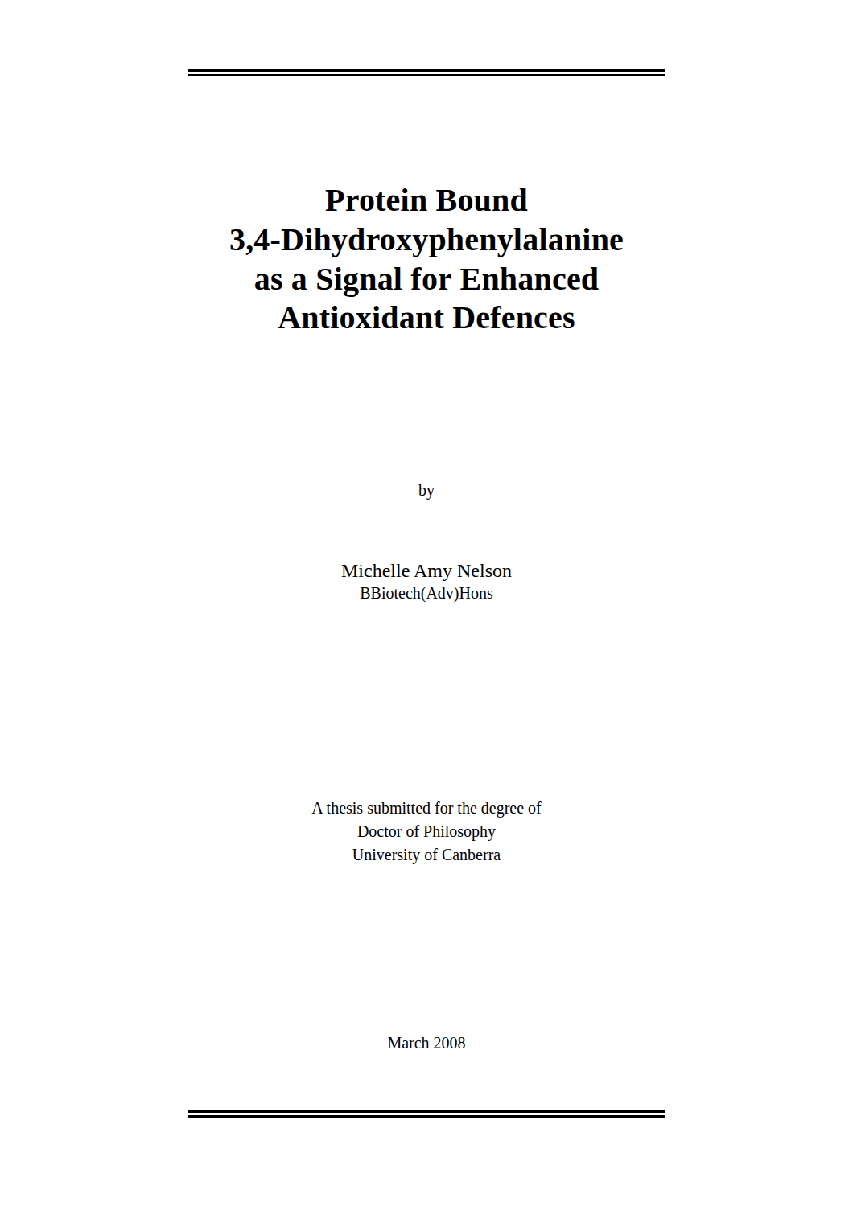Protein Bound
3,4-Dihydroxyphenylalanine
as a Signal for Enhanced
Antioxidant Defences
by
Michelle Amy Nelson BBiotech(Adv)Hons
A thesis submitted for the degree of
Doctor of Philosophy
University of Canberra
March 2008